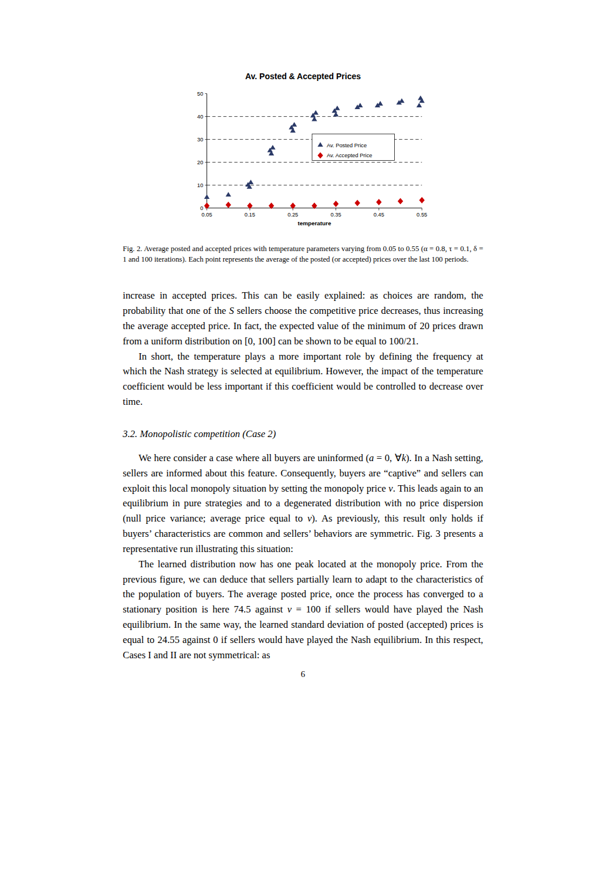Av. Posted & Accepted Prices
0 10 20 30 40 50 0.05 0.15 0.25 0.35 0.45 0.55 temperature Av. Posted Price Av. Accepted Price
Fig. 2. Average posted and accepted prices with temperature parameters varying from 0.05 to 0.55 (α = 0.8, τ = 0.1, δ = 1 and 100 iterations). Each point represents the average of the posted (or accepted) prices over the last 100 periods.
increase in accepted prices. This can be easily explained: as choices are random, the probability that one of the S sellers choose the competitive price decreases, thus increasing the average accepted price. In fact, the expected value of the minimum of 20 prices drawn from a uniform distribution on [0, 100] can be shown to be equal to 100/21.
In short, the temperature plays a more important role by defining the frequency at which the Nash strategy is selected at equilibrium. However, the impact of the temperature coefficient would be less important if this coefficient would be controlled to decrease over time.
3.2. Monopolistic competition (Case 2)
We here consider a case where all buyers are uninformed (a = 0, ∀k). In a Nash setting, sellers are informed about this feature. Consequently, buyers are “captive” and sellers can exploit this local monopoly situation by setting the monopoly price v. This leads again to an equilibrium in pure strategies and to a degenerated distribution with no price dispersion (null price variance; average price equal to v). As previously, this result only holds if buyers’ characteristics are common and sellers’ behaviors are symmetric. Fig. 3 presents a representative run illustrating this situation:
The learned distribution now has one peak located at the monopoly price. From the previous figure, we can deduce that sellers partially learn to adapt to the characteristics of the population of buyers. The average posted price, once the process has converged to a stationary position is here 74.5 against v = 100 if sellers would have played the Nash equilibrium. In the same way, the learned standard deviation of posted (accepted) prices is equal to 24.55 against 0 if sellers would have played the Nash equilibrium. In this respect, Cases I and II are not symmetrical: as
6